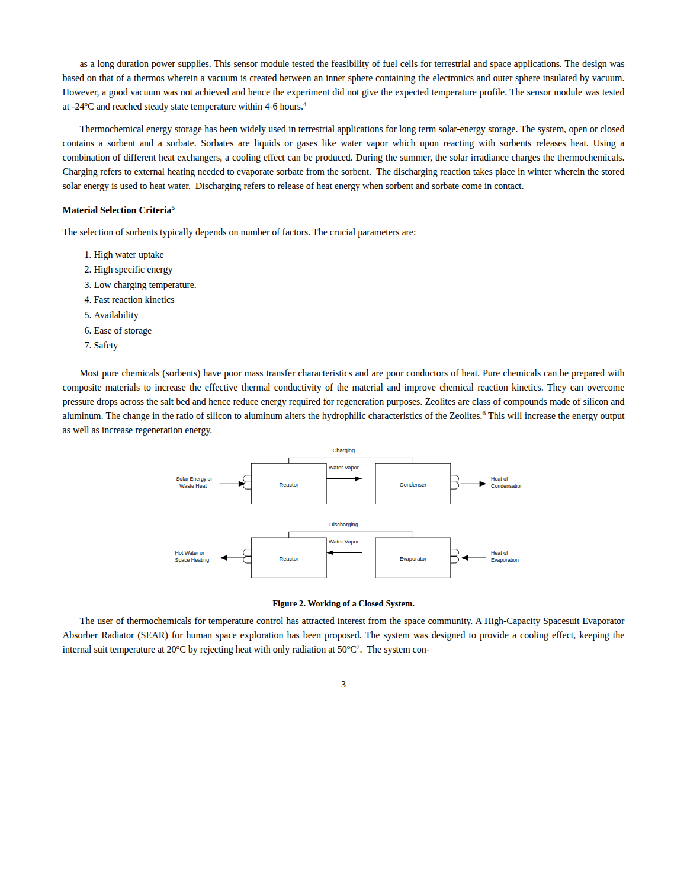as a long duration power supplies. This sensor module tested the feasibility of fuel cells for terrestrial and space applications. The design was based on that of a thermos wherein a vacuum is created between an inner sphere containing the electronics and outer sphere insulated by vacuum. However, a good vacuum was not achieved and hence the experiment did not give the expected temperature profile. The sensor module was tested at -24oC and reached steady state temperature within 4-6 hours.4
Thermochemical energy storage has been widely used in terrestrial applications for long term solar-energy storage. The system, open or closed contains a sorbent and a sorbate. Sorbates are liquids or gases like water vapor which upon reacting with sorbents releases heat. Using a combination of different heat exchangers, a cooling effect can be produced. During the summer, the solar irradiance charges the thermochemicals. Charging refers to external heating needed to evaporate sorbate from the sorbent. The discharging reaction takes place in winter wherein the stored solar energy is used to heat water. Discharging refers to release of heat energy when sorbent and sorbate come in contact.
Material Selection Criteria5
The selection of sorbents typically depends on number of factors. The crucial parameters are:
High water uptake
High specific energy
Low charging temperature.
Fast reaction kinetics
Availability
Ease of storage
Safety
Most pure chemicals (sorbents) have poor mass transfer characteristics and are poor conductors of heat. Pure chemicals can be prepared with composite materials to increase the effective thermal conductivity of the material and improve chemical reaction kinetics. They can overcome pressure drops across the salt bed and hence reduce energy required for regeneration purposes. Zeolites are class of compounds made of silicon and aluminum. The change in the ratio of silicon to aluminum alters the hydrophilic characteristics of the Zeolites.6 This will increase the energy output as well as increase regeneration energy.
Charging Reactor Solar Energy or Waste Heat Water Vapor Condenser Heat of Condensation Discharging Reactor Hot Water or Space Heating Water Vapor Evaporator Heat of Evaporation
Figure 2. Working of a Closed System.
The user of thermochemicals for temperature control has attracted interest from the space community. A High-Capacity Spacesuit Evaporator Absorber Radiator (SEAR) for human space exploration has been proposed. The system was designed to provide a cooling effect, keeping the internal suit temperature at 20oC by rejecting heat with only radiation at 50oC7. The system con-
3